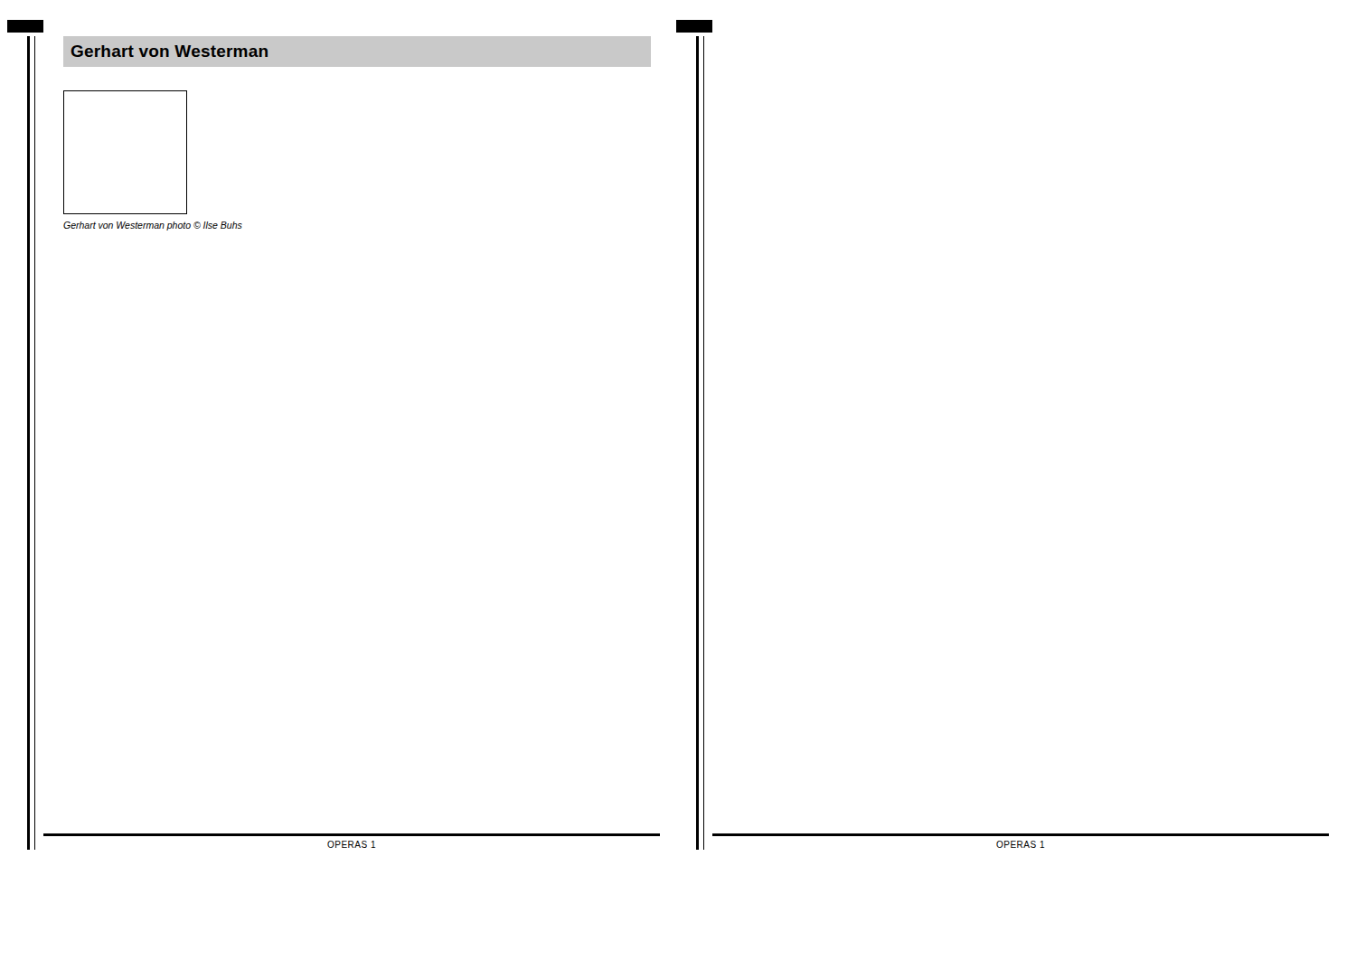Gerhart von Westerman
Gerhart von Westerman photo © Ilse Buhs
OPERAS 1
OPERAS 1